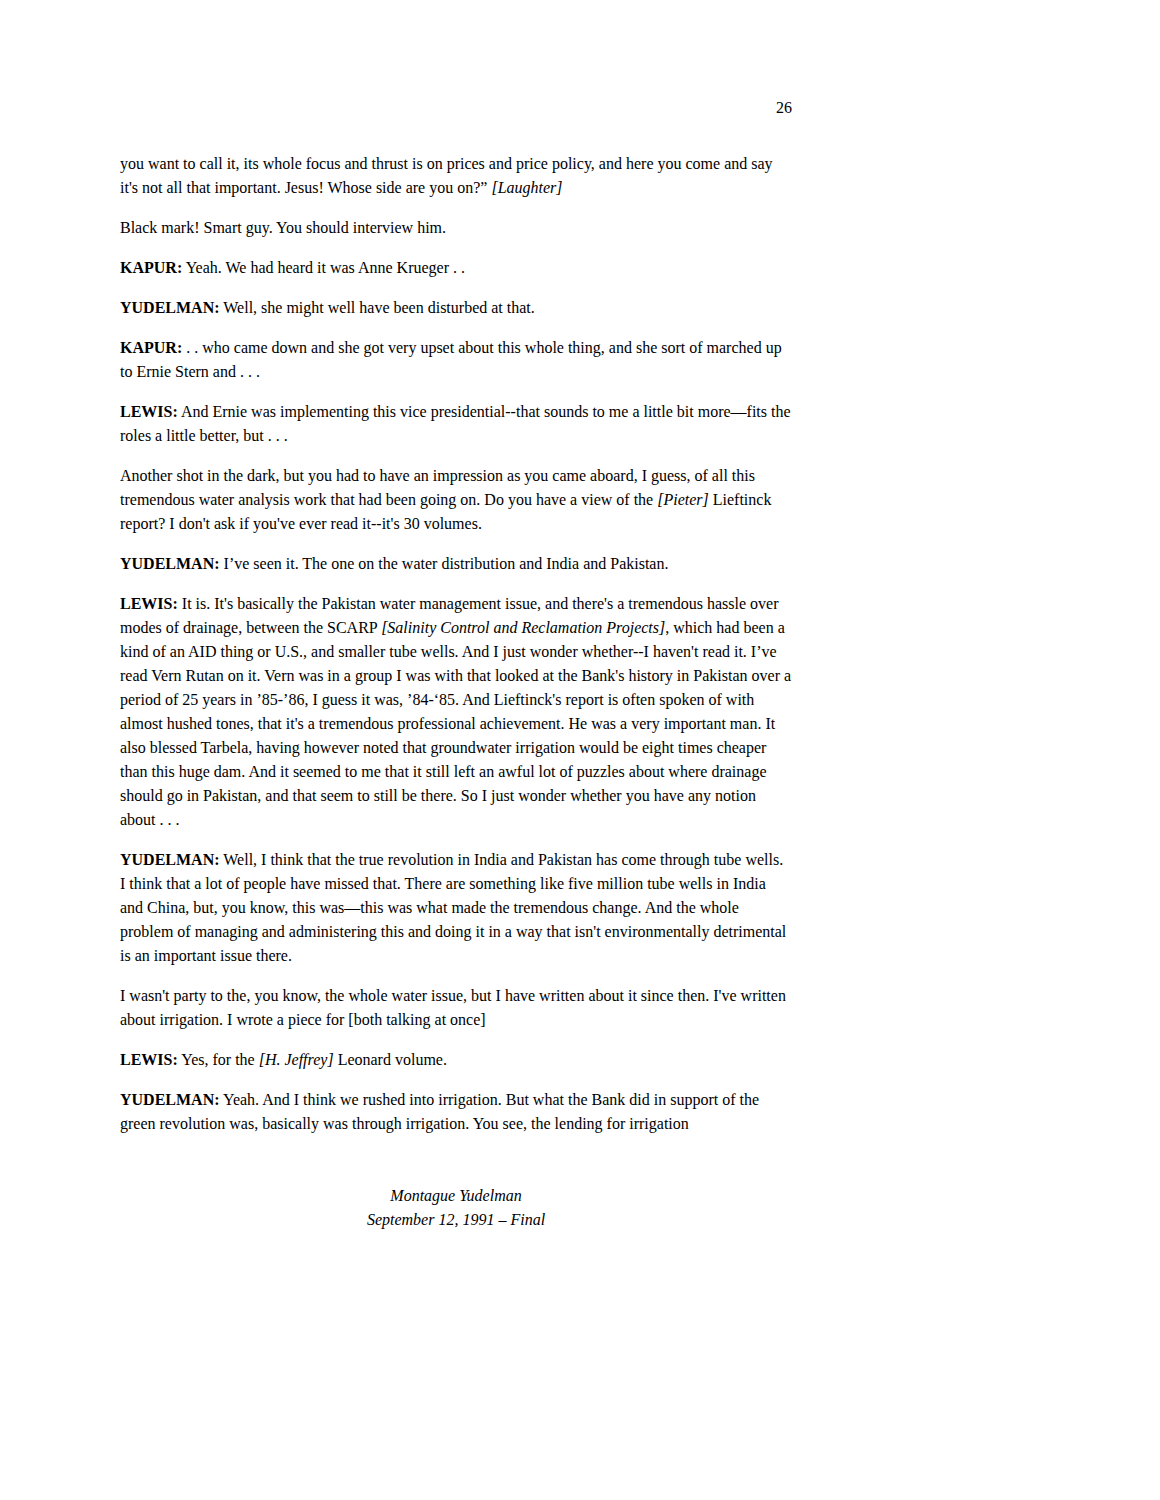26
you want to call it, its whole focus and thrust is on prices and price policy, and here you come and say it's not all that important. Jesus! Whose side are you on?” [Laughter]
Black mark! Smart guy. You should interview him.
KAPUR: Yeah. We had heard it was Anne Krueger . .
YUDELMAN: Well, she might well have been disturbed at that.
KAPUR: . . who came down and she got very upset about this whole thing, and she sort of marched up to Ernie Stern and . . .
LEWIS: And Ernie was implementing this vice presidential--that sounds to me a little bit more—fits the roles a little better, but . . .
Another shot in the dark, but you had to have an impression as you came aboard, I guess, of all this tremendous water analysis work that had been going on. Do you have a view of the [Pieter] Lieftinck report? I don't ask if you've ever read it--it's 30 volumes.
YUDELMAN: I’ve seen it. The one on the water distribution and India and Pakistan.
LEWIS: It is. It's basically the Pakistan water management issue, and there's a tremendous hassle over modes of drainage, between the SCARP [Salinity Control and Reclamation Projects], which had been a kind of an AID thing or U.S., and smaller tube wells. And I just wonder whether--I haven't read it. I’ve read Vern Rutan on it. Vern was in a group I was with that looked at the Bank's history in Pakistan over a period of 25 years in ’85-’86, I guess it was, ’84-‘85. And Lieftinck's report is often spoken of with almost hushed tones, that it's a tremendous professional achievement. He was a very important man. It also blessed Tarbela, having however noted that groundwater irrigation would be eight times cheaper than this huge dam. And it seemed to me that it still left an awful lot of puzzles about where drainage should go in Pakistan, and that seem to still be there. So I just wonder whether you have any notion about . . .
YUDELMAN: Well, I think that the true revolution in India and Pakistan has come through tube wells. I think that a lot of people have missed that. There are something like five million tube wells in India and China, but, you know, this was—this was what made the tremendous change. And the whole problem of managing and administering this and doing it in a way that isn't environmentally detrimental is an important issue there.
I wasn't party to the, you know, the whole water issue, but I have written about it since then. I've written about irrigation. I wrote a piece for [both talking at once]
LEWIS: Yes, for the [H. Jeffrey] Leonard volume.
YUDELMAN: Yeah. And I think we rushed into irrigation. But what the Bank did in support of the green revolution was, basically was through irrigation. You see, the lending for irrigation
Montague Yudelman
September 12, 1991 – Final